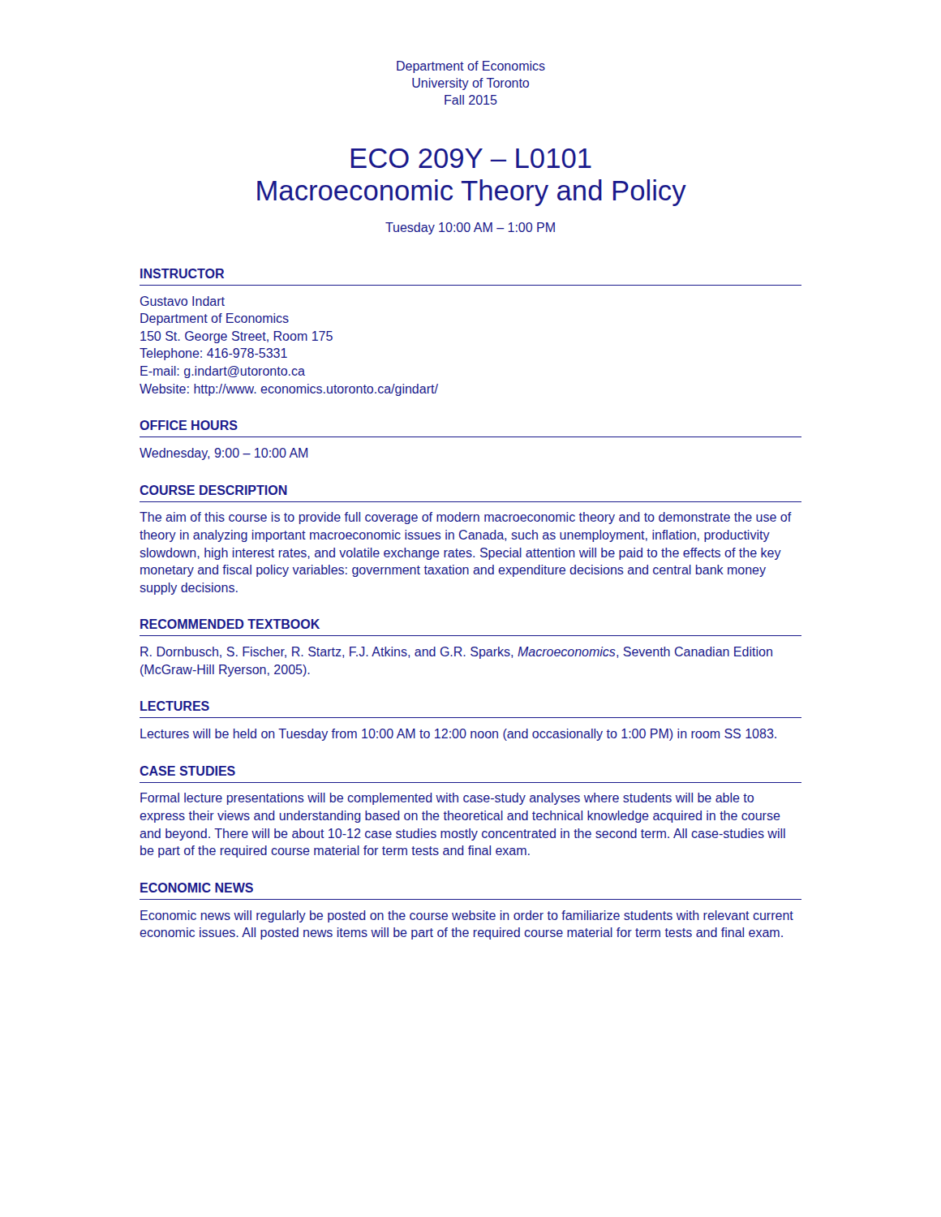Department of Economics
University of Toronto
Fall 2015
ECO 209Y – L0101Macroeconomic Theory and Policy
Tuesday 10:00 AM – 1:00 PM
Instructor
Gustavo Indart
Department of Economics
150 St. George Street, Room 175
Telephone: 416-978-5331
E-mail: g.indart@utoronto.ca
Website: http://www. economics.utoronto.ca/gindart/
Office Hours
Wednesday, 9:00 – 10:00 AM
Course Description
The aim of this course is to provide full coverage of modern macroeconomic theory and to demonstrate the use of theory in analyzing important macroeconomic issues in Canada, such as unemployment, inflation, productivity slowdown, high interest rates, and volatile exchange rates. Special attention will be paid to the effects of the key monetary and fiscal policy variables: government taxation and expenditure decisions and central bank money supply decisions.
Recommended Textbook
R. Dornbusch, S. Fischer, R. Startz, F.J. Atkins, and G.R. Sparks, Macroeconomics, Seventh Canadian Edition (McGraw-Hill Ryerson, 2005).
Lectures
Lectures will be held on Tuesday from 10:00 AM to 12:00 noon (and occasionally to 1:00 PM) in room SS 1083.
Case Studies
Formal lecture presentations will be complemented with case-study analyses where students will be able to express their views and understanding based on the theoretical and technical knowledge acquired in the course and beyond. There will be about 10-12 case studies mostly concentrated in the second term. All case-studies will be part of the required course material for term tests and final exam.
Economic News
Economic news will regularly be posted on the course website in order to familiarize students with relevant current economic issues. All posted news items will be part of the required course material for term tests and final exam.